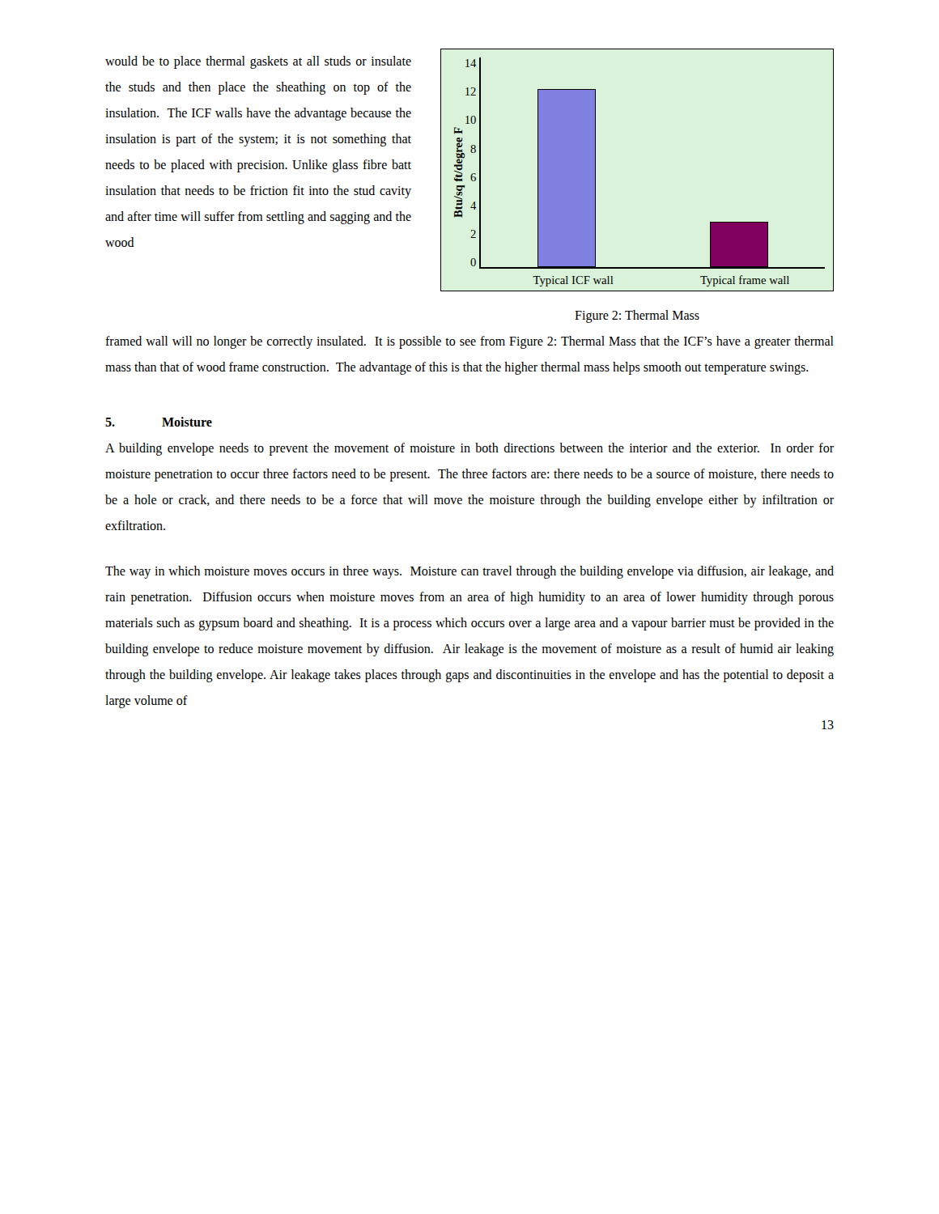Btu/sq ft/degree F
14 12 10 8 6 4 2 0
Typical ICF wall Typical frame wall
Figure 2: Thermal Mass
would be to place thermal gaskets at all studs or insulate the studs and then place the sheathing on top of the insulation. The ICF walls have the advantage because the insulation is part of the system; it is not something that needs to be placed with precision. Unlike glass fibre batt insulation that needs to be friction fit into the stud cavity and after time will suffer from settling and sagging and the wood
framed wall will no longer be correctly insulated. It is possible to see from Figure 2: Thermal Mass that the ICF’s have a greater thermal mass than that of wood frame construction. The advantage of this is that the higher thermal mass helps smooth out temperature swings.
5. Moisture
A building envelope needs to prevent the movement of moisture in both directions between the interior and the exterior. In order for moisture penetration to occur three factors need to be present. The three factors are: there needs to be a source of moisture, there needs to be a hole or crack, and there needs to be a force that will move the moisture through the building envelope either by infiltration or exfiltration.
The way in which moisture moves occurs in three ways. Moisture can travel through the building envelope via diffusion, air leakage, and rain penetration. Diffusion occurs when moisture moves from an area of high humidity to an area of lower humidity through porous materials such as gypsum board and sheathing. It is a process which occurs over a large area and a vapour barrier must be provided in the building envelope to reduce moisture movement by diffusion. Air leakage is the movement of moisture as a result of humid air leaking through the building envelope. Air leakage takes places through gaps and discontinuities in the envelope and has the potential to deposit a large volume of
13